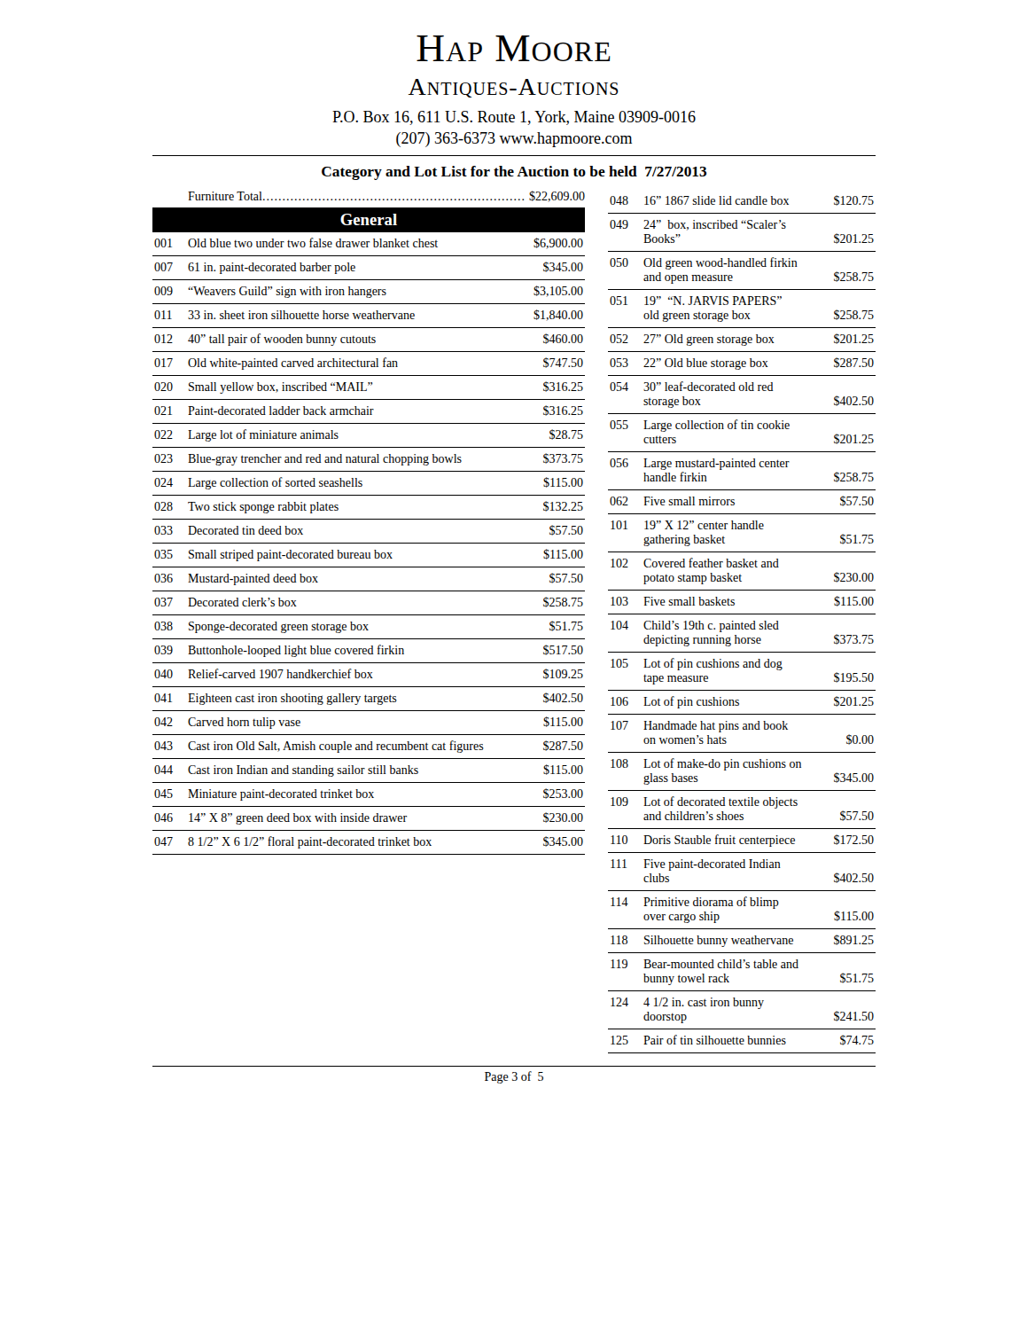Hap Moore
Antiques-Auctions
P.O. Box 16, 611 U.S. Route 1, York, Maine 03909-0016
(207) 363-6373 www.hapmoore.com
Category and Lot List for the Auction to be held 7/27/2013
Furniture Total .................................................................. $22,609.00
General
| 001 | Old blue two under two false drawer blanket chest | $6,900.00 |
| 007 | 61 in. paint-decorated barber pole | $345.00 |
| 009 | “Weavers Guild” sign with iron hangers | $3,105.00 |
| 011 | 33 in. sheet iron silhouette horse weathervane | $1,840.00 |
| 012 | 40” tall pair of wooden bunny cutouts | $460.00 |
| 017 | Old white-painted carved architectural fan | $747.50 |
| 020 | Small yellow box, inscribed “MAIL” | $316.25 |
| 021 | Paint-decorated ladder back armchair | $316.25 |
| 022 | Large lot of miniature animals | $28.75 |
| 023 | Blue-gray trencher and red and natural chopping bowls | $373.75 |
| 024 | Large collection of sorted seashells | $115.00 |
| 028 | Two stick sponge rabbit plates | $132.25 |
| 033 | Decorated tin deed box | $57.50 |
| 035 | Small striped paint-decorated bureau box | $115.00 |
| 036 | Mustard-painted deed box | $57.50 |
| 037 | Decorated clerk’s box | $258.75 |
| 038 | Sponge-decorated green storage box | $51.75 |
| 039 | Buttonhole-looped light blue covered firkin | $517.50 |
| 040 | Relief-carved 1907 handkerchief box | $109.25 |
| 041 | Eighteen cast iron shooting gallery targets | $402.50 |
| 042 | Carved horn tulip vase | $115.00 |
| 043 | Cast iron Old Salt, Amish couple and recumbent cat figures | $287.50 |
| 044 | Cast iron Indian and standing sailor still banks | $115.00 |
| 045 | Miniature paint-decorated trinket box | $253.00 |
| 046 | 14” X 8” green deed box with inside drawer | $230.00 |
| 047 | 8 1/2” X 6 1/2” floral paint-decorated trinket box | $345.00 |
| 048 | 16” 1867 slide lid candle box | $120.75 |
| 049 | 24” box, inscribed “Scaler’s Books” | $201.25 |
| 050 | Old green wood-handled firkin and open measure | $258.75 |
| 051 | 19” “N. JARVIS PAPERS” old green storage box | $258.75 |
| 052 | 27” Old green storage box | $201.25 |
| 053 | 22” Old blue storage box | $287.50 |
| 054 | 30” leaf-decorated old red storage box | $402.50 |
| 055 | Large collection of tin cookie cutters | $201.25 |
| 056 | Large mustard-painted center handle firkin | $258.75 |
| 062 | Five small mirrors | $57.50 |
| 101 | 19” X 12” center handle gathering basket | $51.75 |
| 102 | Covered feather basket and potato stamp basket | $230.00 |
| 103 | Five small baskets | $115.00 |
| 104 | Child’s 19th c. painted sled depicting running horse | $373.75 |
| 105 | Lot of pin cushions and dog tape measure | $195.50 |
| 106 | Lot of pin cushions | $201.25 |
| 107 | Handmade hat pins and book on women’s hats | $0.00 |
| 108 | Lot of make-do pin cushions on glass bases | $345.00 |
| 109 | Lot of decorated textile objects and children’s shoes | $57.50 |
| 110 | Doris Stauble fruit centerpiece | $172.50 |
| 111 | Five paint-decorated Indian clubs | $402.50 |
| 114 | Primitive diorama of blimp over cargo ship | $115.00 |
| 118 | Silhouette bunny weathervane | $891.25 |
| 119 | Bear-mounted child’s table and bunny towel rack | $51.75 |
| 124 | 4 1/2 in. cast iron bunny doorstop | $241.50 |
| 125 | Pair of tin silhouette bunnies | $74.75 |
Page 3 of 5